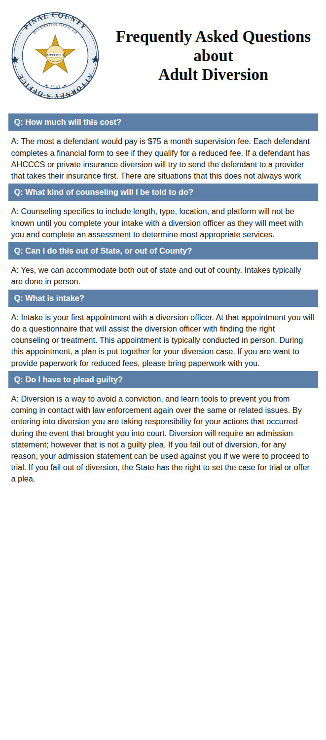PINAL COUNTY ATTORNEY'S OFFICE DIVERSION OFFICER ★ 1912 ★ DITAT DEUS
Frequently Asked Questions
about
Adult Diversion
Q: How much will this cost?
A: The most a defendant would pay is $75 a month supervision fee. Each defendant completes a financial form to see if they qualify for a reduced fee. If a defendant has AHCCCS or private insurance diversion will try to send the defendant to a provider that takes their insurance first. There are situations that this does not always work
Q: What kind of counseling will I be told to do?
A: Counseling specifics to include length, type, location, and platform will not be known until you complete your intake with a diversion officer as they will meet with you and complete an assessment to determine most appropriate services.
Q: Can I do this out of State, or out of County?
A: Yes, we can accommodate both out of state and out of county. Intakes typically are done in person.
Q: What is intake?
A: Intake is your first appointment with a diversion officer. At that appointment you will do a questionnaire that will assist the diversion officer with finding the right counseling or treatment. This appointment is typically conducted in person. During this appointment, a plan is put together for your diversion case. If you are want to provide paperwork for reduced fees, please bring paperwork with you.
Q: Do I have to plead guilty?
A: Diversion is a way to avoid a conviction, and learn tools to prevent you from coming in contact with law enforcement again over the same or related issues. By entering into diversion you are taking responsibility for your actions that occurred during the event that brought you into court. Diversion will require an admission statement; however that is not a guilty plea. If you fail out of diversion, for any reason, your admission statement can be used against you if we were to proceed to trial. If you fail out of diversion, the State has the right to set the case for trial or offer a plea.